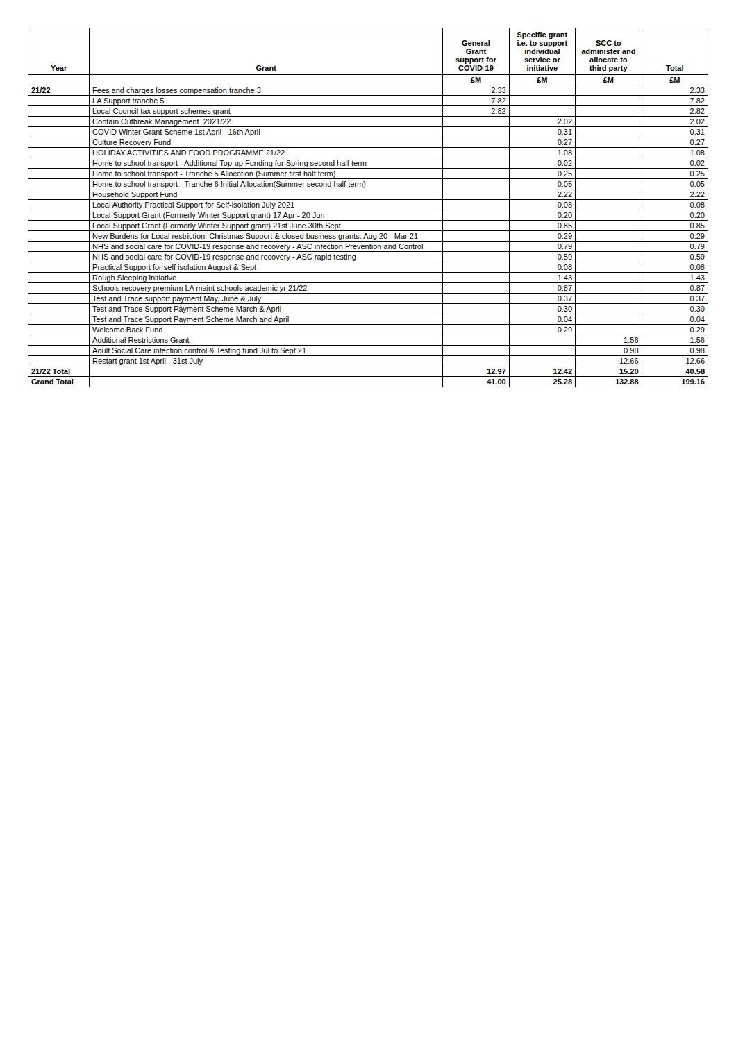| Year | Grant | General Grant support for COVID-19 | Specific grant i.e. to support individual service or initiative | SCC to administer and allocate to third party | Total |
| --- | --- | --- | --- | --- | --- |
| | | £M | £M | £M | £M |
| 21/22 | Fees and charges losses compensation tranche 3 | 2.33 | | | 2.33 |
| | LA Support tranche 5 | 7.82 | | | 7.82 |
| | Local Council tax support schemes grant | 2.82 | | | 2.82 |
| | Contain Outbreak Management 2021/22 | | 2.02 | | 2.02 |
| | COVID Winter Grant Scheme 1st April - 16th April | | 0.31 | | 0.31 |
| | Culture Recovery Fund | | 0.27 | | 0.27 |
| | HOLIDAY ACTIVITIES AND FOOD PROGRAMME 21/22 | | 1.08 | | 1.08 |
| | Home to school transport - Additional Top-up Funding for Spring second half term | | 0.02 | | 0.02 |
| | Home to school transport - Tranche 5 Allocation (Summer first half term) | | 0.25 | | 0.25 |
| | Home to school transport - Tranche 6 Initial Allocation(Summer second half term) | | 0.05 | | 0.05 |
| | Household Support Fund | | 2.22 | | 2.22 |
| | Local Authority Practical Support for Self-isolation July 2021 | | 0.08 | | 0.08 |
| | Local Support Grant (Formerly Winter Support grant) 17 Apr - 20 Jun | | 0.20 | | 0.20 |
| | Local Support Grant (Formerly Winter Support grant) 21st June 30th Sept | | 0.85 | | 0.85 |
| | New Burdens for Local restriction, Christmas Support & closed business grants. Aug 20 - Mar 21 | | 0.29 | | 0.29 |
| | NHS and social care for COVID-19 response and recovery - ASC infection Prevention and Control | | 0.79 | | 0.79 |
| | NHS and social care for COVID-19 response and recovery - ASC rapid testing | | 0.59 | | 0.59 |
| | Practical Support for self isolation August & Sept | | 0.08 | | 0.08 |
| | Rough Sleeping initiative | | 1.43 | | 1.43 |
| | Schools recovery premium LA maint schools academic yr 21/22 | | 0.87 | | 0.87 |
| | Test and Trace support payment May, June & July | | 0.37 | | 0.37 |
| | Test and Trace Support Payment Scheme March & April | | 0.30 | | 0.30 |
| | Test and Trace Support Payment Scheme March and April | | 0.04 | | 0.04 |
| | Welcome Back Fund | | 0.29 | | 0.29 |
| | Additional Restrictions Grant | | | 1.56 | 1.56 |
| | Adult Social Care infection control & Testing fund Jul to Sept 21 | | | 0.98 | 0.98 |
| | Restart grant 1st April - 31st July | | | 12.66 | 12.66 |
| 21/22 Total | | 12.97 | 12.42 | 15.20 | 40.58 |
| Grand Total | | 41.00 | 25.28 | 132.88 | 199.16 |